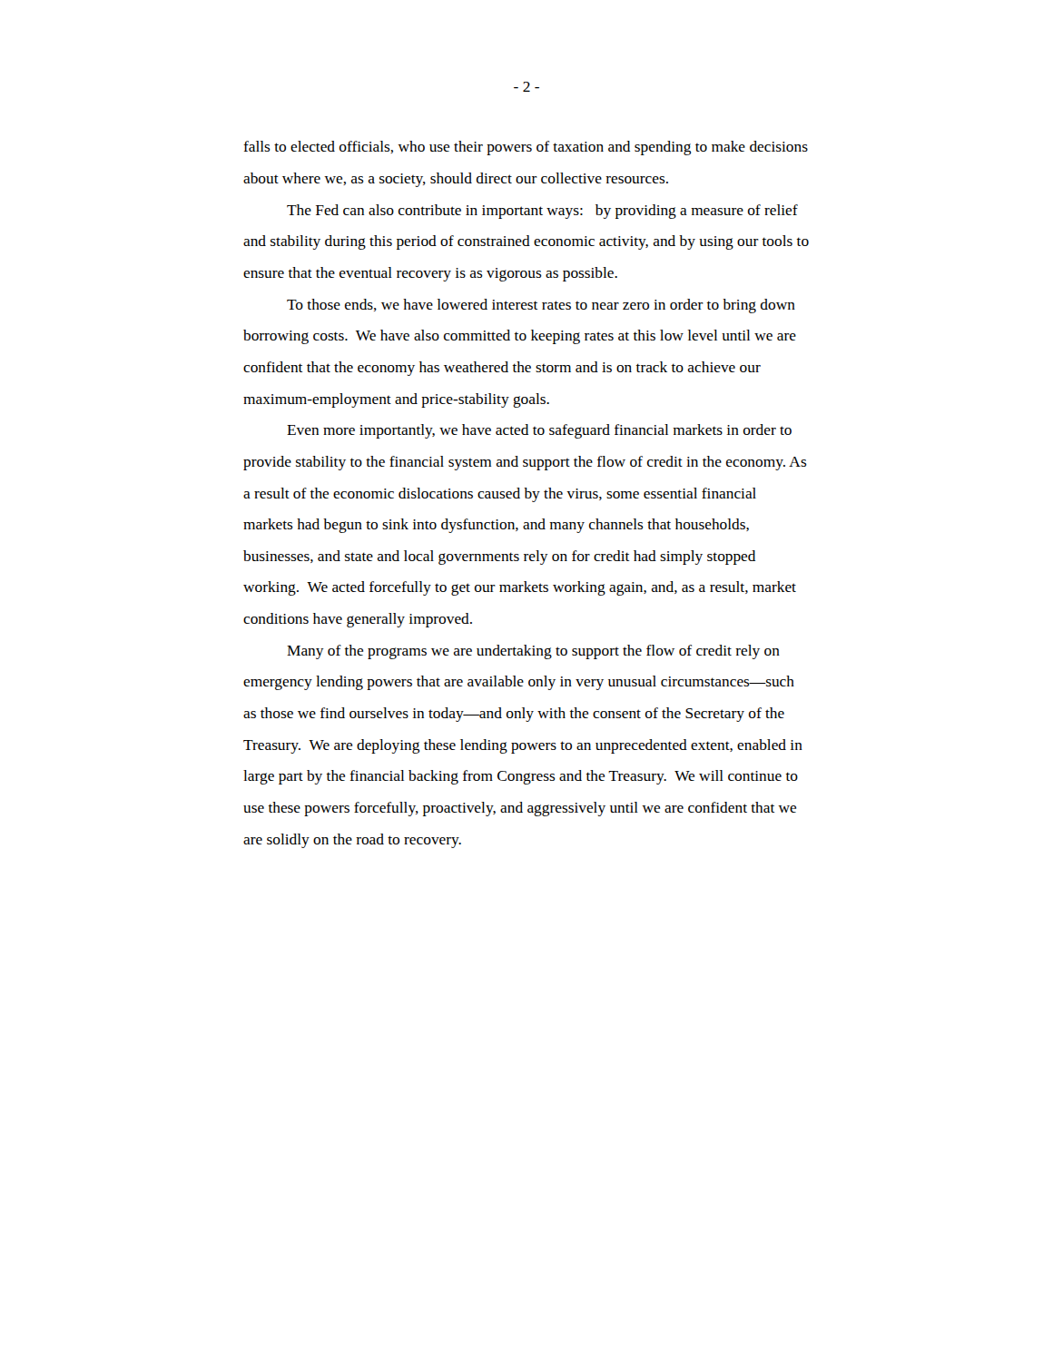- 2 -
falls to elected officials, who use their powers of taxation and spending to make decisions about where we, as a society, should direct our collective resources.
The Fed can also contribute in important ways: by providing a measure of relief and stability during this period of constrained economic activity, and by using our tools to ensure that the eventual recovery is as vigorous as possible.
To those ends, we have lowered interest rates to near zero in order to bring down borrowing costs. We have also committed to keeping rates at this low level until we are confident that the economy has weathered the storm and is on track to achieve our maximum-employment and price-stability goals.
Even more importantly, we have acted to safeguard financial markets in order to provide stability to the financial system and support the flow of credit in the economy. As a result of the economic dislocations caused by the virus, some essential financial markets had begun to sink into dysfunction, and many channels that households, businesses, and state and local governments rely on for credit had simply stopped working. We acted forcefully to get our markets working again, and, as a result, market conditions have generally improved.
Many of the programs we are undertaking to support the flow of credit rely on emergency lending powers that are available only in very unusual circumstances—such as those we find ourselves in today—and only with the consent of the Secretary of the Treasury. We are deploying these lending powers to an unprecedented extent, enabled in large part by the financial backing from Congress and the Treasury. We will continue to use these powers forcefully, proactively, and aggressively until we are confident that we are solidly on the road to recovery.